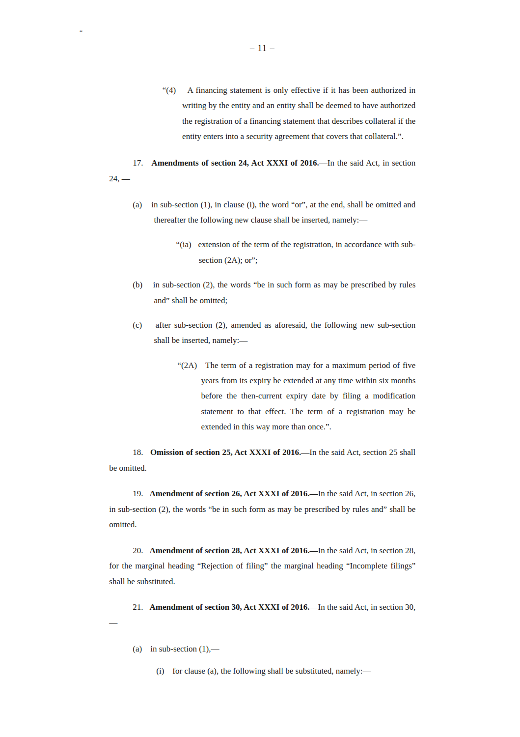“
– 11 –
“(4) A financing statement is only effective if it has been authorized in writing by the entity and an entity shall be deemed to have authorized the registration of a financing statement that describes collateral if the entity enters into a security agreement that covers that collateral.”.
17. Amendments of section 24, Act XXXI of 2016.—In the said Act, in section 24, —
(a) in sub-section (1), in clause (i), the word “or”, at the end, shall be omitted and thereafter the following new clause shall be inserted, namely:—
“(ia) extension of the term of the registration, in accordance with sub-section (2A); or”;
(b) in sub-section (2), the words “be in such form as may be prescribed by rules and” shall be omitted;
(c) after sub-section (2), amended as aforesaid, the following new sub-section shall be inserted, namely:—
“(2A) The term of a registration may for a maximum period of five years from its expiry be extended at any time within six months before the then-current expiry date by filing a modification statement to that effect. The term of a registration may be extended in this way more than once.”.
18. Omission of section 25, Act XXXI of 2016.—In the said Act, section 25 shall be omitted.
19. Amendment of section 26, Act XXXI of 2016.—In the said Act, in section 26, in sub-section (2), the words “be in such form as may be prescribed by rules and” shall be omitted.
20. Amendment of section 28, Act XXXI of 2016.—In the said Act, in section 28, for the marginal heading “Rejection of filing” the marginal heading “Incomplete filings” shall be substituted.
21. Amendment of section 30, Act XXXI of 2016.—In the said Act, in section 30,—
(a) in sub-section (1),—
(i) for clause (a), the following shall be substituted, namely:—